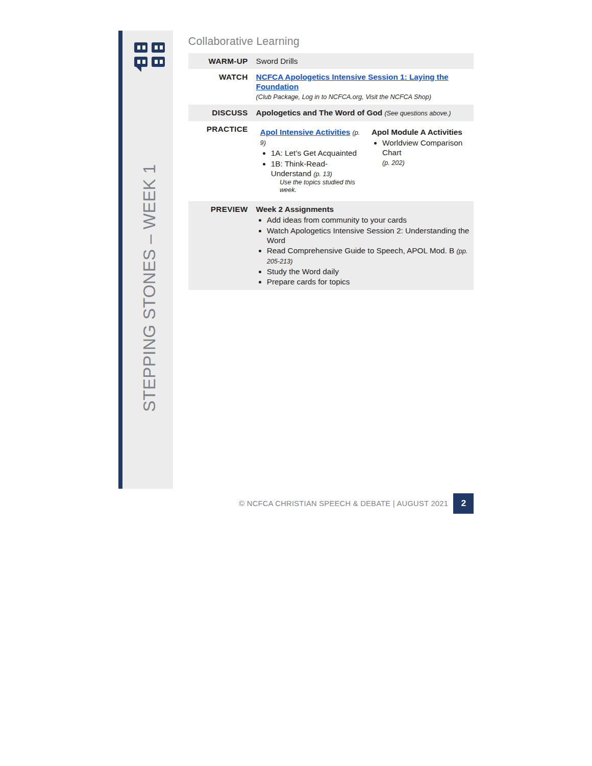STEPPING STONES – WEEK 1
Collaborative Learning
| WARM-UP | Sword Drills |
| WATCH | NCFCA Apologetics Intensive Session 1: Laying the Foundation (Club Package, Log in to NCFCA.org, Visit the NCFCA Shop) |
| DISCUSS | Apologetics and The Word of God (See questions above.) |
| PRACTICE | / Apol Intensive Activities (p. 9) 1A: Let’s Get Acquainted 1B: Think-Read-Understand (p. 13) Use the topics studied this week. / Apol Module A Activities Worldview Comparison Chart (p. 202) / |
| PREVIEW | Week 2 Assignments Add ideas from community to your cards Watch Apologetics Intensive Session 2: Understanding the Word Read Comprehensive Guide to Speech, APOL Mod. B (pp. 205-213) Study the Word daily Prepare cards for topics |
© NCFCA CHRISTIAN SPEECH & DEBATE | AUGUST 2021
2